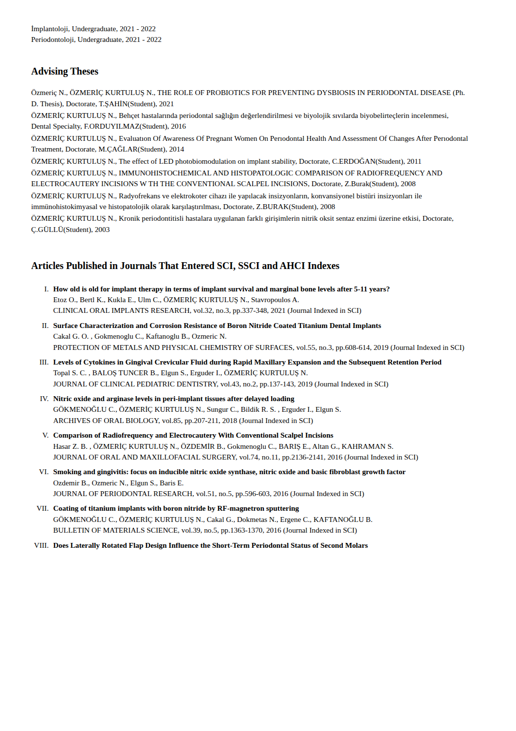İmplantoloji, Undergraduate, 2021 - 2022
Periodontoloji, Undergraduate, 2021 - 2022
Advising Theses
Özmeriç N., ÖZMERİÇ KURTULUŞ N., THE ROLE OF PROBIOTICS FOR PREVENTING DYSBIOSIS IN PERIODONTAL DISEASE (Ph. D. Thesis), Doctorate, T.ŞAHİN(Student), 2021
ÖZMERİÇ KURTULUŞ N., Behçet hastalarında periodontal sağlığın değerlendirilmesi ve biyolojik sıvılarda biyobelirteçlerin incelenmesi, Dental Specialty, F.ORDUYILMAZ(Student), 2016
ÖZMERİÇ KURTULUŞ N., Evaluatıon Of Awareness Of Pregnant Women On Perıodontal Health And Assessment Of Changes After Perıodontal Treatment, Doctorate, M.ÇAĞLAR(Student), 2014
ÖZMERİÇ KURTULUŞ N., The effect of LED photobiomodulation on implant stability, Doctorate, C.ERDOĞAN(Student), 2011
ÖZMERİÇ KURTULUŞ N., IMMUNOHISTOCHEMICAL AND HISTOPATOLOGIC COMPARISON OF RADIOFREQUENCY AND ELECTROCAUTERY INCISIONS W TH THE CONVENTIONAL SCALPEL INCISIONS, Doctorate, Z.Burak(Student), 2008
ÖZMERİÇ KURTULUŞ N., Radyofrekans ve elektrokoter cihazı ile yapılacak insizyonların, konvansiyonel bistüri insizyonları ile immünohistokimyasal ve histopatolojik olarak karşılaştırılması, Doctorate, Z.BURAK(Student), 2008
ÖZMERİÇ KURTULUŞ N., Kronik periodontitisli hastalara uygulanan farklı girişimlerin nitrik oksit sentaz enzimi üzerine etkisi, Doctorate, Ç.GÜLLÜ(Student), 2003
Articles Published in Journals That Entered SCI, SSCI and AHCI Indexes
How old is old for implant therapy in terms of implant survival and marginal bone levels after 5-11 years?
Etoz O., Bertl K., Kukla E., Ulm C., ÖZMERİÇ KURTULUŞ N., Stavropoulos A.
CLINICAL ORAL IMPLANTS RESEARCH, vol.32, no.3, pp.337-348, 2021 (Journal Indexed in SCI)
Surface Characterization and Corrosion Resistance of Boron Nitride Coated Titanium Dental Implants
Cakal G. O. , Gokmenoglu C., Kaftanoglu B., Ozmeric N.
PROTECTION OF METALS AND PHYSICAL CHEMISTRY OF SURFACES, vol.55, no.3, pp.608-614, 2019 (Journal Indexed in SCI)
Levels of Cytokines in Gingival Crevicular Fluid during Rapid Maxillary Expansion and the Subsequent Retention Period
Topal S. C. , BALOŞ TUNCER B., Elgun S., Erguder I., ÖZMERİÇ KURTULUŞ N.
JOURNAL OF CLINICAL PEDIATRIC DENTISTRY, vol.43, no.2, pp.137-143, 2019 (Journal Indexed in SCI)
Nitric oxide and arginase levels in peri-implant tissues after delayed loading
GÖKMENOĞLU C., ÖZMERİÇ KURTULUŞ N., Sungur C., Bildik R. S. , Erguder I., Elgun S.
ARCHIVES OF ORAL BIOLOGY, vol.85, pp.207-211, 2018 (Journal Indexed in SCI)
Comparison of Radiofrequency and Electrocautery With Conventional Scalpel Incisions
Hasar Z. B. , ÖZMERİÇ KURTULUŞ N., ÖZDEMİR B., Gokmenoglu C., BARIŞ E., Altan G., KAHRAMAN S.
JOURNAL OF ORAL AND MAXILLOFACIAL SURGERY, vol.74, no.11, pp.2136-2141, 2016 (Journal Indexed in SCI)
Smoking and gingivitis: focus on inducible nitric oxide synthase, nitric oxide and basic fibroblast growth factor
Ozdemir B., Ozmeric N., Elgun S., Baris E.
JOURNAL OF PERIODONTAL RESEARCH, vol.51, no.5, pp.596-603, 2016 (Journal Indexed in SCI)
Coating of titanium implants with boron nitride by RF-magnetron sputtering
GÖKMENOĞLU C., ÖZMERİÇ KURTULUŞ N., Cakal G., Dokmetas N., Ergene C., KAFTANOĞLU B.
BULLETIN OF MATERIALS SCIENCE, vol.39, no.5, pp.1363-1370, 2016 (Journal Indexed in SCI)
Does Laterally Rotated Flap Design Influence the Short-Term Periodontal Status of Second Molars